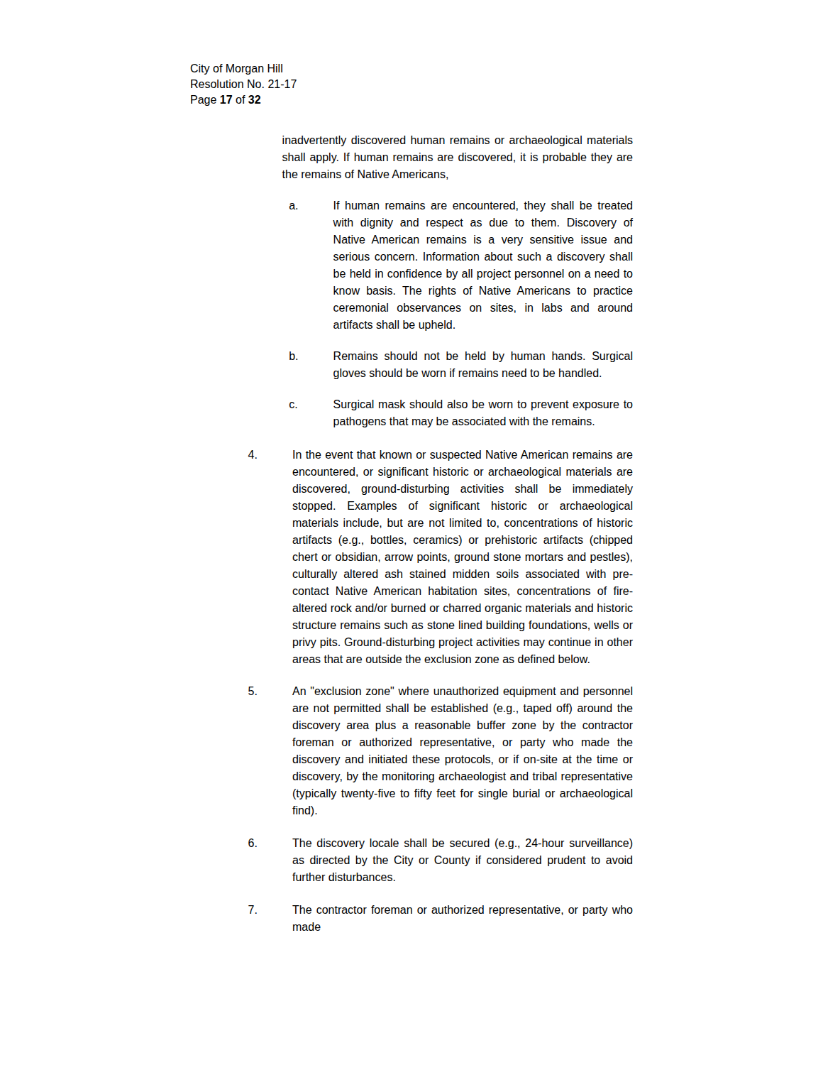City of Morgan Hill
Resolution No. 21-17
Page 17 of 32
inadvertently discovered human remains or archaeological materials shall apply. If human remains are discovered, it is probable they are the remains of Native Americans,
a. If human remains are encountered, they shall be treated with dignity and respect as due to them. Discovery of Native American remains is a very sensitive issue and serious concern. Information about such a discovery shall be held in confidence by all project personnel on a need to know basis. The rights of Native Americans to practice ceremonial observances on sites, in labs and around artifacts shall be upheld.
b. Remains should not be held by human hands. Surgical gloves should be worn if remains need to be handled.
c. Surgical mask should also be worn to prevent exposure to pathogens that may be associated with the remains.
4. In the event that known or suspected Native American remains are encountered, or significant historic or archaeological materials are discovered, ground-disturbing activities shall be immediately stopped. Examples of significant historic or archaeological materials include, but are not limited to, concentrations of historic artifacts (e.g., bottles, ceramics) or prehistoric artifacts (chipped chert or obsidian, arrow points, ground stone mortars and pestles), culturally altered ash stained midden soils associated with pre-contact Native American habitation sites, concentrations of fire-altered rock and/or burned or charred organic materials and historic structure remains such as stone lined building foundations, wells or privy pits. Ground-disturbing project activities may continue in other areas that are outside the exclusion zone as defined below.
5. An "exclusion zone" where unauthorized equipment and personnel are not permitted shall be established (e.g., taped off) around the discovery area plus a reasonable buffer zone by the contractor foreman or authorized representative, or party who made the discovery and initiated these protocols, or if on-site at the time or discovery, by the monitoring archaeologist and tribal representative (typically twenty-five to fifty feet for single burial or archaeological find).
6. The discovery locale shall be secured (e.g., 24-hour surveillance) as directed by the City or County if considered prudent to avoid further disturbances.
7. The contractor foreman or authorized representative, or party who made